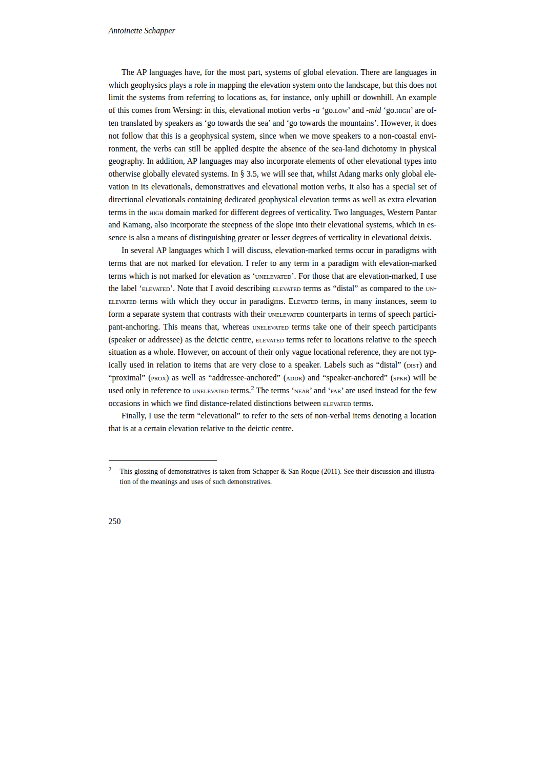Antoinette Schapper
The AP languages have, for the most part, systems of global elevation. There are languages in which geophysics plays a role in mapping the elevation system onto the landscape, but this does not limit the systems from referring to locations as, for instance, only uphill or downhill. An example of this comes from Wersing: in this, elevational motion verbs -a ‘go.low’ and -mid ‘go.high’ are often translated by speakers as ‘go towards the sea’ and ‘go towards the mountains’. However, it does not follow that this is a geophysical system, since when we move speakers to a non-coastal environment, the verbs can still be applied despite the absence of the sea-land dichotomy in physical geography. In addition, AP languages may also incorporate elements of other elevational types into otherwise globally elevated systems. In § 3.5, we will see that, whilst Adang marks only global elevation in its elevationals, demonstratives and elevational motion verbs, it also has a special set of directional elevationals containing dedicated geophysical elevation terms as well as extra elevation terms in the high domain marked for different degrees of verticality. Two languages, Western Pantar and Kamang, also incorporate the steepness of the slope into their elevational systems, which in essence is also a means of distinguishing greater or lesser degrees of verticality in elevational deixis.
In several AP languages which I will discuss, elevation-marked terms occur in paradigms with terms that are not marked for elevation. I refer to any term in a paradigm with elevation-marked terms which is not marked for elevation as ‘unelevated’. For those that are elevation-marked, I use the label ‘elevated’. Note that I avoid describing elevated terms as “distal” as compared to the unelevated terms with which they occur in paradigms. Elevated terms, in many instances, seem to form a separate system that contrasts with their unelevated counterparts in terms of speech participant-anchoring. This means that, whereas unelevated terms take one of their speech participants (speaker or addressee) as the deictic centre, elevated terms refer to locations relative to the speech situation as a whole. However, on account of their only vague locational reference, they are not typically used in relation to items that are very close to a speaker. Labels such as “distal” (dist) and “proximal” (prox) as well as “addressee-anchored” (addr) and “speaker-anchored” (spkr) will be used only in reference to unelevated terms.2 The terms ‘near’ and ‘far’ are used instead for the few occasions in which we find distance-related distinctions between elevated terms.
Finally, I use the term “elevational” to refer to the sets of non-verbal items denoting a location that is at a certain elevation relative to the deictic centre.
2 This glossing of demonstratives is taken from Schapper & San Roque (2011). See their discussion and illustration of the meanings and uses of such demonstratives.
250